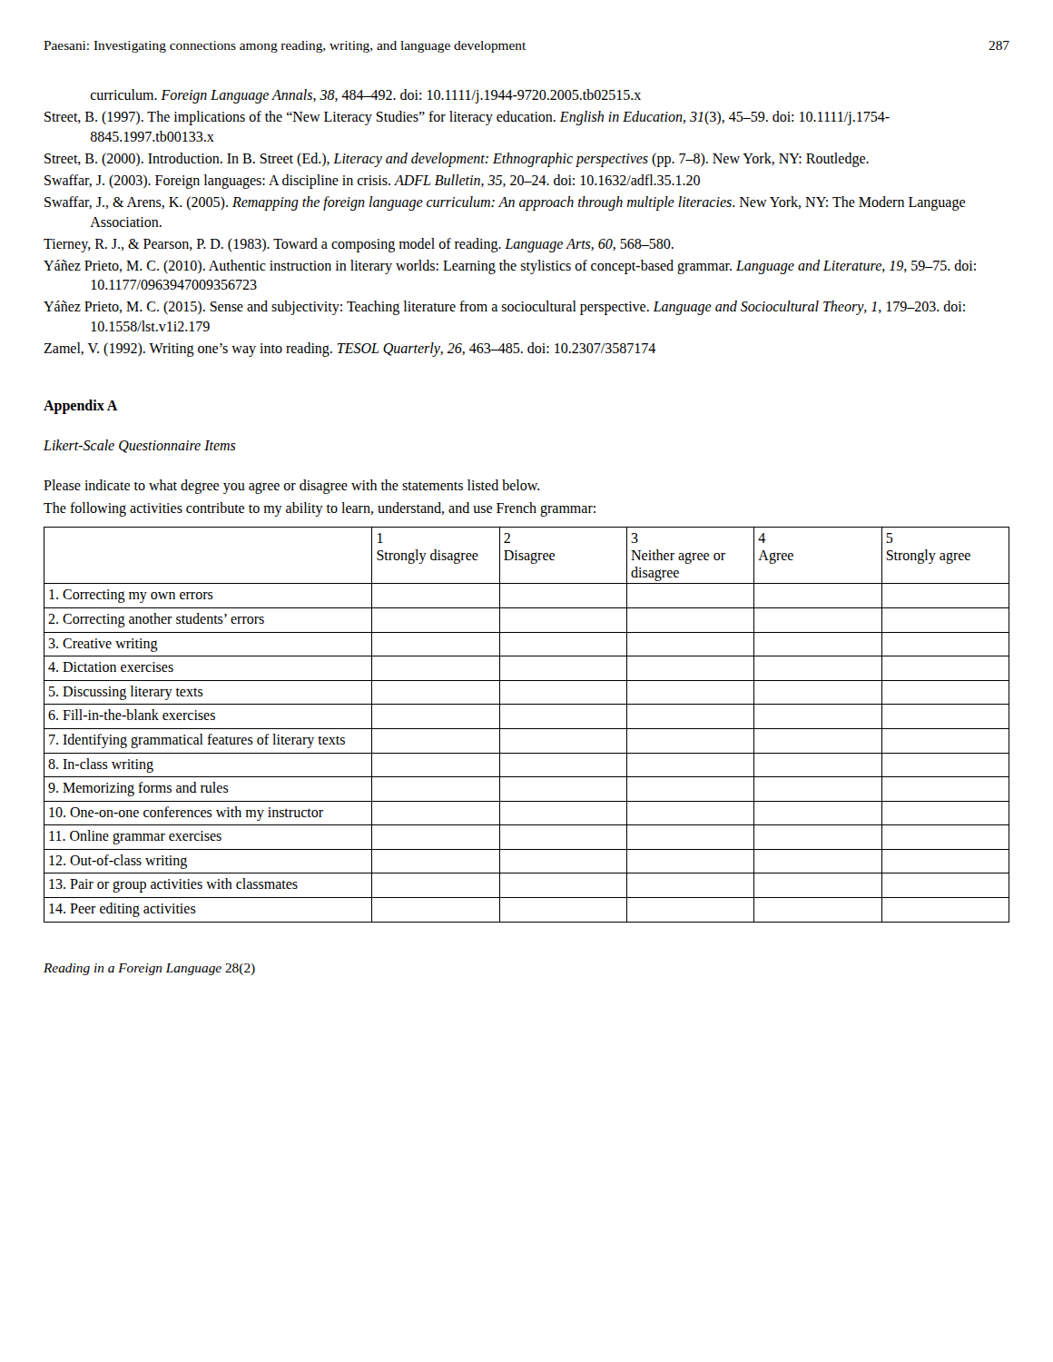Paesani: Investigating connections among reading, writing, and language development 287
curriculum. Foreign Language Annals, 38, 484–492. doi: 10.1111/j.1944-9720.2005.tb02515.x
Street, B. (1997). The implications of the “New Literacy Studies” for literacy education. English in Education, 31(3), 45–59. doi: 10.1111/j.1754-8845.1997.tb00133.x
Street, B. (2000). Introduction. In B. Street (Ed.), Literacy and development: Ethnographic perspectives (pp. 7–8). New York, NY: Routledge.
Swaffar, J. (2003). Foreign languages: A discipline in crisis. ADFL Bulletin, 35, 20–24. doi: 10.1632/adfl.35.1.20
Swaffar, J., & Arens, K. (2005). Remapping the foreign language curriculum: An approach through multiple literacies. New York, NY: The Modern Language Association.
Tierney, R. J., & Pearson, P. D. (1983). Toward a composing model of reading. Language Arts, 60, 568–580.
Yáñez Prieto, M. C. (2010). Authentic instruction in literary worlds: Learning the stylistics of concept-based grammar. Language and Literature, 19, 59–75. doi: 10.1177/0963947009356723
Yáñez Prieto, M. C. (2015). Sense and subjectivity: Teaching literature from a sociocultural perspective. Language and Sociocultural Theory, 1, 179–203. doi: 10.1558/lst.v1i2.179
Zamel, V. (1992). Writing one’s way into reading. TESOL Quarterly, 26, 463–485. doi: 10.2307/3587174
Appendix A
Likert-Scale Questionnaire Items
Please indicate to what degree you agree or disagree with the statements listed below.
The following activities contribute to my ability to learn, understand, and use French grammar:
| | 1 Strongly disagree | 2 Disagree | 3 Neither agree or disagree | 4 Agree | 5 Strongly agree |
| --- | --- | --- | --- | --- | --- |
| 1. Correcting my own errors | | | | | |
| 2. Correcting another students’ errors | | | | | |
| 3. Creative writing | | | | | |
| 4. Dictation exercises | | | | | |
| 5. Discussing literary texts | | | | | |
| 6. Fill-in-the-blank exercises | | | | | |
| 7. Identifying grammatical features of literary texts | | | | | |
| 8. In-class writing | | | | | |
| 9. Memorizing forms and rules | | | | | |
| 10. One-on-one conferences with my instructor | | | | | |
| 11. Online grammar exercises | | | | | |
| 12. Out-of-class writing | | | | | |
| 13. Pair or group activities with classmates | | | | | |
| 14. Peer editing activities | | | | | |
Reading in a Foreign Language 28(2)